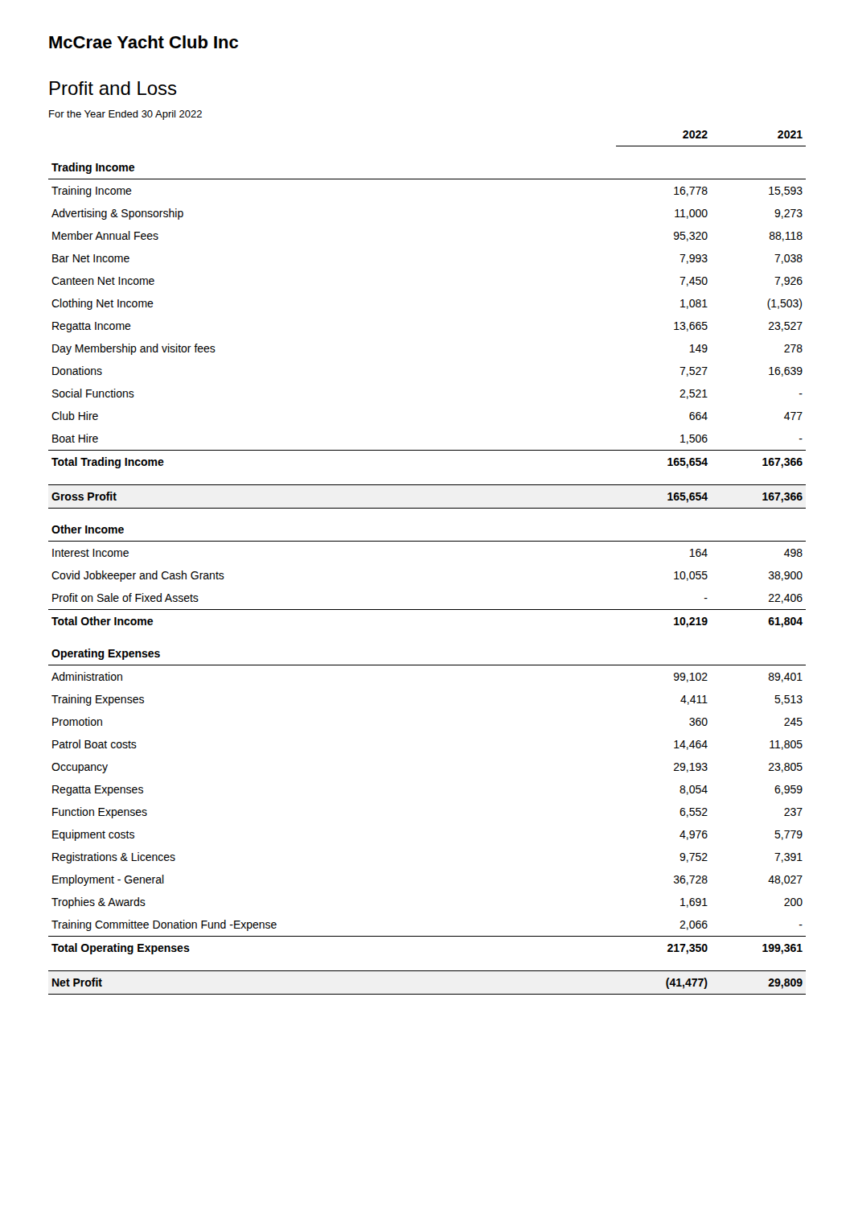McCrae Yacht Club Inc
Profit and Loss
For the Year Ended 30 April 2022
| | 2022 | 2021 |
| --- | --- | --- |
| Trading Income |
| Training Income | 16,778 | 15,593 |
| Advertising & Sponsorship | 11,000 | 9,273 |
| Member Annual Fees | 95,320 | 88,118 |
| Bar Net Income | 7,993 | 7,038 |
| Canteen Net Income | 7,450 | 7,926 |
| Clothing Net Income | 1,081 | (1,503) |
| Regatta Income | 13,665 | 23,527 |
| Day Membership and visitor fees | 149 | 278 |
| Donations | 7,527 | 16,639 |
| Social Functions | 2,521 | - |
| Club Hire | 664 | 477 |
| Boat Hire | 1,506 | - |
| Total Trading Income | 165,654 | 167,366 |
| Gross Profit | 165,654 | 167,366 |
| Other Income |
| Interest Income | 164 | 498 |
| Covid Jobkeeper and Cash Grants | 10,055 | 38,900 |
| Profit on Sale of Fixed Assets | - | 22,406 |
| Total Other Income | 10,219 | 61,804 |
| Operating Expenses |
| Administration | 99,102 | 89,401 |
| Training Expenses | 4,411 | 5,513 |
| Promotion | 360 | 245 |
| Patrol Boat costs | 14,464 | 11,805 |
| Occupancy | 29,193 | 23,805 |
| Regatta Expenses | 8,054 | 6,959 |
| Function Expenses | 6,552 | 237 |
| Equipment costs | 4,976 | 5,779 |
| Registrations & Licences | 9,752 | 7,391 |
| Employment - General | 36,728 | 48,027 |
| Trophies & Awards | 1,691 | 200 |
| Training Committee Donation Fund -Expense | 2,066 | - |
| Total Operating Expenses | 217,350 | 199,361 |
| Net Profit | (41,477) | 29,809 |